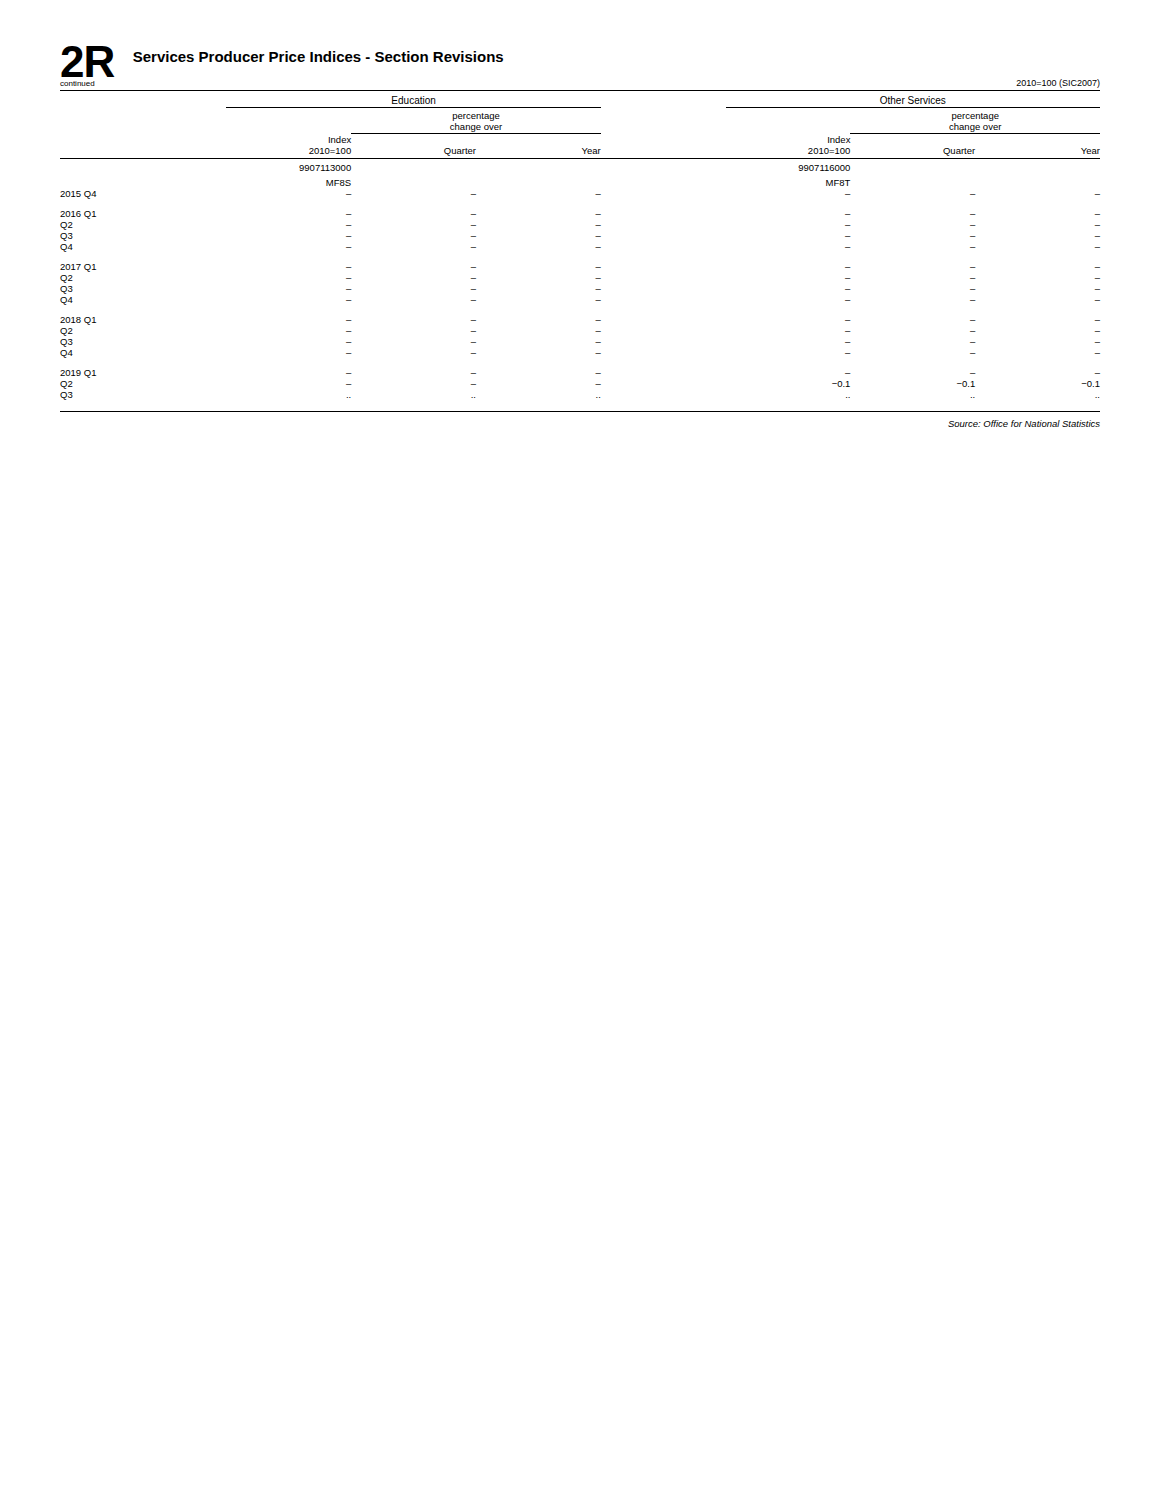2Rcontinued Services Producer Price Indices - Section Revisions
2010=100 (SIC2007)
| | Education | | Other Services |
| | | percentage change over | | | percentage change over |
| | Index 2010=100 | Quarter | Year | | Index 2010=100 | Quarter | Year |
| | 9907113000 | | | | 9907116000 | | |
| | MF8S | | | | MF8T | | |
| 2015 Q4 | – | – | – | | – | – | – |
| 2016 Q1 | – | – | – | | – | – | – |
| Q2 | – | – | – | | – | – | – |
| Q3 | – | – | – | | – | – | – |
| Q4 | – | – | – | | – | – | – |
| 2017 Q1 | – | – | – | | – | – | – |
| Q2 | – | – | – | | – | – | – |
| Q3 | – | – | – | | – | – | – |
| Q4 | – | – | – | | – | – | – |
| 2018 Q1 | – | – | – | | – | – | – |
| Q2 | – | – | – | | – | – | – |
| Q3 | – | – | – | | – | – | – |
| Q4 | – | – | – | | – | – | – |
| 2019 Q1 | – | – | – | | – | – | – |
| Q2 | – | – | – | | −0.1 | −0.1 | −0.1 |
| Q3 | .. | .. | .. | | .. | .. | .. |
Source: Office for National Statistics